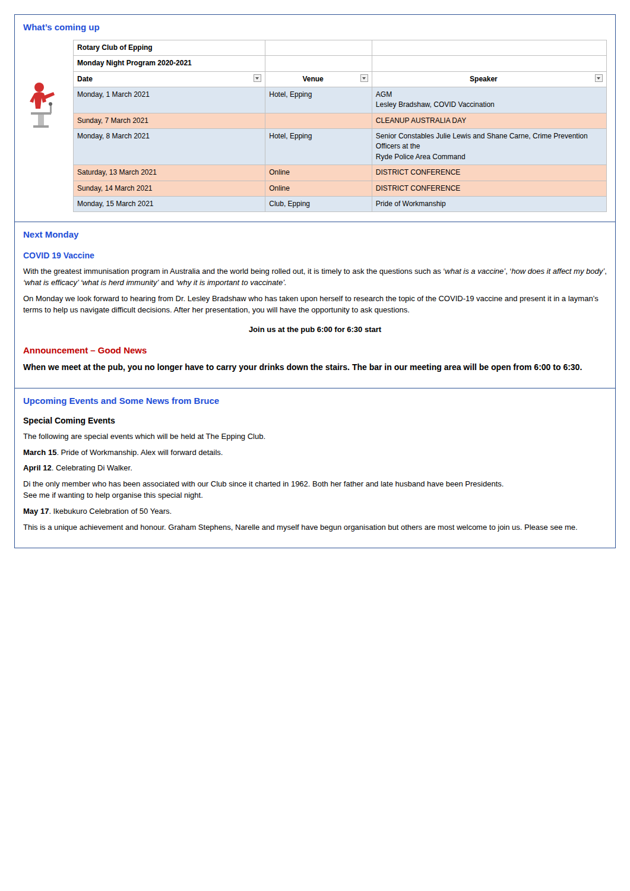What’s coming up
| Rotary Club of Epping | | |
| Monday Night Program 2020-2021 | | |
| Date | Venue | Speaker |
| Monday, 1 March 2021 | Hotel, Epping | AGM Lesley Bradshaw, COVID Vaccination |
| Sunday, 7 March 2021 | | CLEANUP AUSTRALIA DAY |
| Monday, 8 March 2021 | Hotel, Epping | Senior Constables Julie Lewis and Shane Carne, Crime Prevention Officers at the Ryde Police Area Command |
| Saturday, 13 March 2021 | Online | DISTRICT CONFERENCE |
| Sunday, 14 March 2021 | Online | DISTRICT CONFERENCE |
| Monday, 15 March 2021 | Club, Epping | Pride of Workmanship |
Next Monday
COVID 19 Vaccine
With the greatest immunisation program in Australia and the world being rolled out, it is timely to ask the questions such as ‘what is a vaccine’, ‘how does it affect my body’, ‘what is efficacy’ ‘what is herd immunity’ and ‘why it is important to vaccinate’.
On Monday we look forward to hearing from Dr. Lesley Bradshaw who has taken upon herself to research the topic of the COVID-19 vaccine and present it in a layman’s terms to help us navigate difficult decisions. After her presentation, you will have the opportunity to ask questions.
Join us at the pub 6:00 for 6:30 start
Announcement – Good News
When we meet at the pub, you no longer have to carry your drinks down the stairs. The bar in our meeting area will be open from 6:00 to 6:30.
Upcoming Events and Some News from Bruce
Special Coming Events
The following are special events which will be held at The Epping Club.
March 15. Pride of Workmanship. Alex will forward details.
April 12. Celebrating Di Walker.
Di the only member who has been associated with our Club since it charted in 1962. Both her father and late husband have been Presidents.
See me if wanting to help organise this special night.
May 17. Ikebukuro Celebration of 50 Years.
This is a unique achievement and honour. Graham Stephens, Narelle and myself have begun organisation but others are most welcome to join us. Please see me.